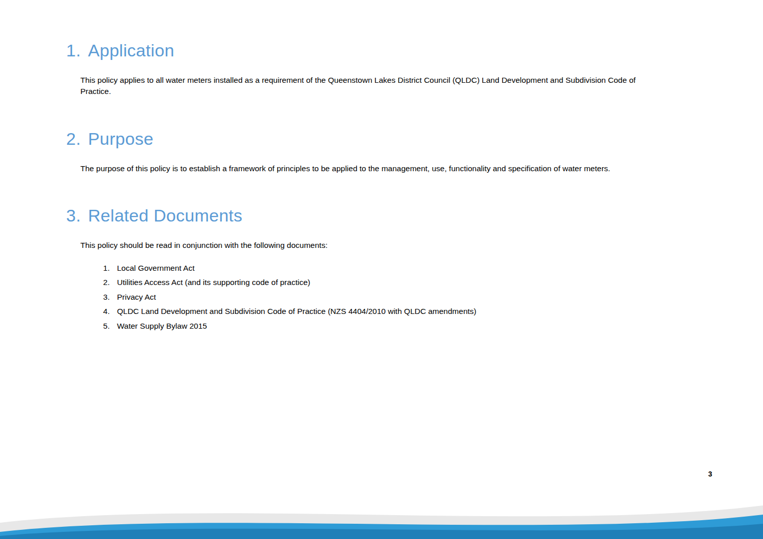1. Application
This policy applies to all water meters installed as a requirement of the Queenstown Lakes District Council (QLDC) Land Development and Subdivision Code of Practice.
2. Purpose
The purpose of this policy is to establish a framework of principles to be applied to the management, use, functionality and specification of water meters.
3. Related Documents
This policy should be read in conjunction with the following documents:
Local Government Act
Utilities Access Act (and its supporting code of practice)
Privacy Act
QLDC Land Development and Subdivision Code of Practice (NZS 4404/2010 with QLDC amendments)
Water Supply Bylaw 2015
3